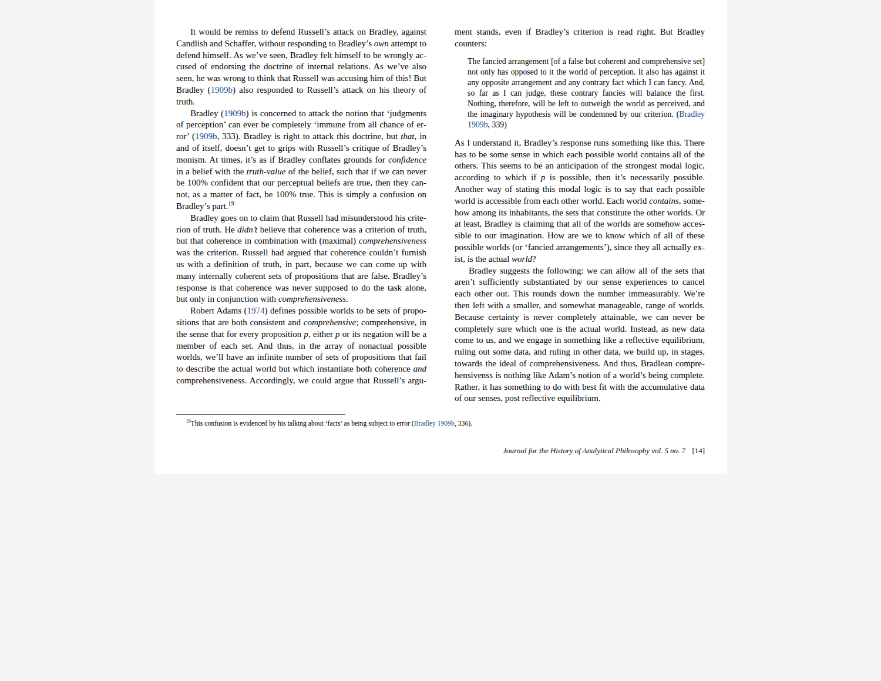It would be remiss to defend Russell’s attack on Bradley, against Candlish and Schaffer, without responding to Bradley’s own attempt to defend himself. As we’ve seen, Bradley felt himself to be wrongly accused of endorsing the doctrine of internal relations. As we’ve also seen, he was wrong to think that Russell was accusing him of this! But Bradley (1909b) also responded to Russell’s attack on his theory of truth.
Bradley (1909b) is concerned to attack the notion that ‘judgments of perception’ can ever be completely ‘immune from all chance of error’ (1909b, 333). Bradley is right to attack this doctrine, but that, in and of itself, doesn’t get to grips with Russell’s critique of Bradley’s monism. At times, it’s as if Bradley conflates grounds for confidence in a belief with the truth-value of the belief, such that if we can never be 100% confident that our perceptual beliefs are true, then they cannot, as a matter of fact, be 100% true. This is simply a confusion on Bradley’s part.19
Bradley goes on to claim that Russell had misunderstood his criterion of truth. He didn’t believe that coherence was a criterion of truth, but that coherence in combination with (maximal) comprehensiveness was the criterion. Russell had argued that coherence couldn’t furnish us with a definition of truth, in part, because we can come up with many internally coherent sets of propositions that are false. Bradley’s response is that coherence was never supposed to do the task alone, but only in conjunction with comprehensiveness.
Robert Adams (1974) defines possible worlds to be sets of propositions that are both consistent and comprehensive; comprehensive, in the sense that for every proposition p, either p or its negation will be a member of each set. And thus, in the array of nonactual possible worlds, we’ll have an infinite number of sets of propositions that fail to describe the actual world but which instantiate both coherence and comprehensiveness. Accordingly, we could argue that Russell’s argument stands, even if Bradley’s criterion is read right. But Bradley counters:
The fancied arrangement [of a false but coherent and comprehensive set] not only has opposed to it the world of perception. It also has against it any opposite arrangement and any contrary fact which I can fancy. And, so far as I can judge, these contrary fancies will balance the first. Nothing, therefore, will be left to outweigh the world as perceived, and the imaginary hypothesis will be condemned by our criterion. (Bradley 1909b, 339)
As I understand it, Bradley’s response runs something like this. There has to be some sense in which each possible world contains all of the others. This seems to be an anticipation of the strongest modal logic, according to which if p is possible, then it’s necessarily possible. Another way of stating this modal logic is to say that each possible world is accessible from each other world. Each world contains, somehow among its inhabitants, the sets that constitute the other worlds. Or at least, Bradley is claiming that all of the worlds are somehow accessible to our imagination. How are we to know which of all of these possible worlds (or ‘fancied arrangements’), since they all actually exist, is the actual world?
Bradley suggests the following: we can allow all of the sets that aren’t sufficiently substantiated by our sense experiences to cancel each other out. This rounds down the number immeasurably. We’re then left with a smaller, and somewhat manageable, range of worlds. Because certainty is never completely attainable, we can never be completely sure which one is the actual world. Instead, as new data come to us, and we engage in something like a reflective equilibrium, ruling out some data, and ruling in other data, we build up, in stages, towards the ideal of comprehensiveness. And thus, Bradlean comprehensivenss is nothing like Adam’s notion of a world’s being complete. Rather, it has something to do with best fit with the accumulative data of our senses, post reflective equilibrium.
19This confusion is evidenced by his talking about ‘facts’ as being subject to error (Bradley 1909b, 336).
Journal for the History of Analytical Philosophy vol. 5 no. 7[14]